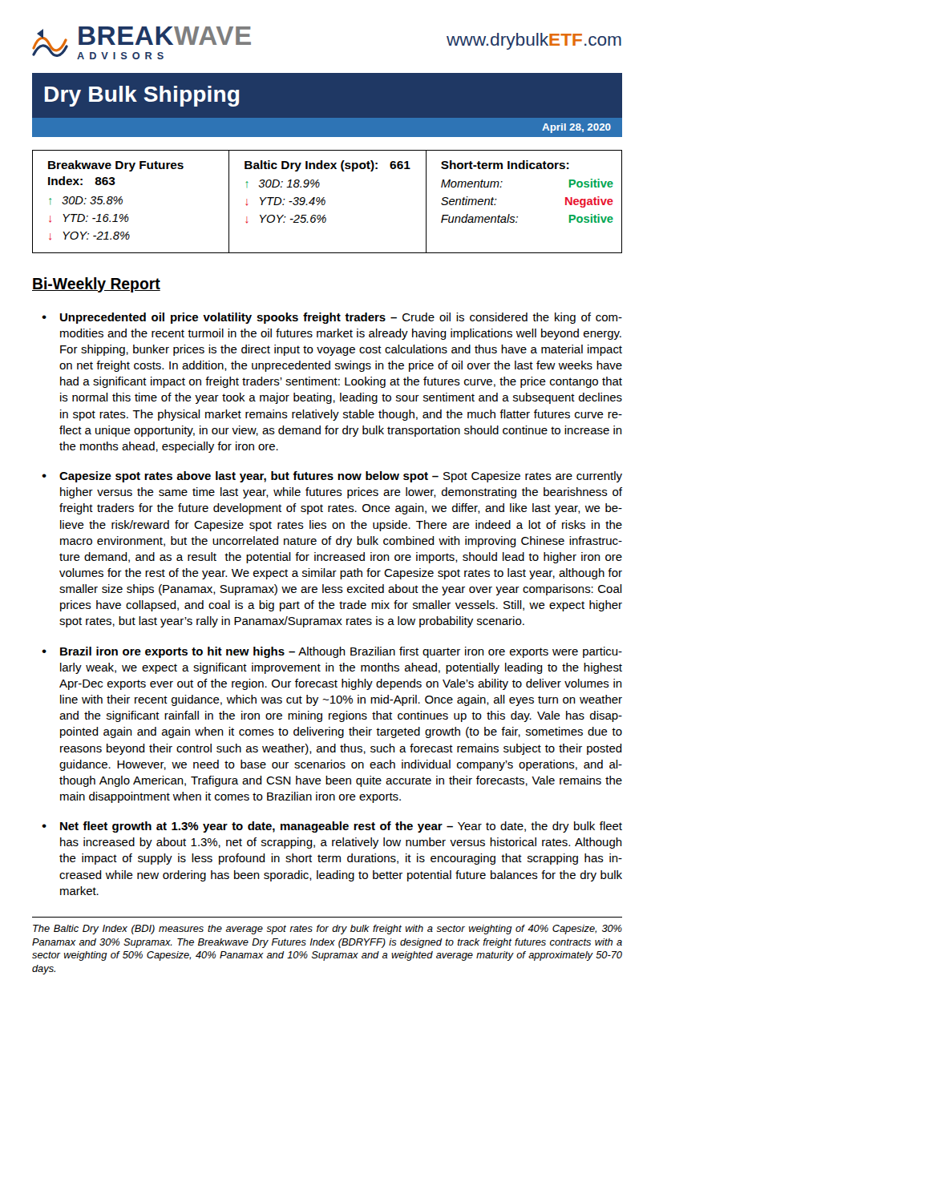Breakwave Advisors mark
BREAK WAVE
ADVISORS
www. dry bulk ETF.com
Dry Bulk Shipping
April 28, 2020
Breakwave Dry Futures Index:863
↑30D: 35.8%
↓YTD: -16.1%
↓YOY: -21.8%
Baltic Dry Index (spot):661
↑30D: 18.9%
↓YTD: -39.4%
↓YOY: -25.6%
Short-term Indicators:
Momentum: Positive
Sentiment: Negative
Fundamentals: Positive
Bi-Weekly Report
Unprecedented oil price volatility spooks freight traders – Crude oil is considered the king of commodities and the recent turmoil in the oil futures market is already having implications well beyond energy. For shipping, bunker prices is the direct input to voyage cost calculations and thus have a material impact on net freight costs. In addition, the unprecedented swings in the price of oil over the last few weeks have had a significant impact on freight traders’ sentiment: Looking at the futures curve, the price contango that is normal this time of the year took a major beating, leading to sour sentiment and a subsequent declines in spot rates. The physical market remains relatively stable though, and the much flatter futures curve reflect a unique opportunity, in our view, as demand for dry bulk transportation should continue to increase in the months ahead, especially for iron ore.
Capesize spot rates above last year, but futures now below spot – Spot Capesize rates are currently higher versus the same time last year, while futures prices are lower, demonstrating the bearishness of freight traders for the future development of spot rates. Once again, we differ, and like last year, we believe the risk/reward for Capesize spot rates lies on the upside. There are indeed a lot of risks in the macro environment, but the uncorrelated nature of dry bulk combined with improving Chinese infrastructure demand, and as a result the potential for increased iron ore imports, should lead to higher iron ore volumes for the rest of the year. We expect a similar path for Capesize spot rates to last year, although for smaller size ships (Panamax, Supramax) we are less excited about the year over year comparisons: Coal prices have collapsed, and coal is a big part of the trade mix for smaller vessels. Still, we expect higher spot rates, but last year’s rally in Panamax/Supramax rates is a low probability scenario.
Brazil iron ore exports to hit new highs – Although Brazilian first quarter iron ore exports were particularly weak, we expect a significant improvement in the months ahead, potentially leading to the highest Apr-Dec exports ever out of the region. Our forecast highly depends on Vale’s ability to deliver volumes in line with their recent guidance, which was cut by ~10% in mid-April. Once again, all eyes turn on weather and the significant rainfall in the iron ore mining regions that continues up to this day. Vale has disappointed again and again when it comes to delivering their targeted growth (to be fair, sometimes due to reasons beyond their control such as weather), and thus, such a forecast remains subject to their posted guidance. However, we need to base our scenarios on each individual company’s operations, and although Anglo American, Trafigura and CSN have been quite accurate in their forecasts, Vale remains the main disappointment when it comes to Brazilian iron ore exports.
Net fleet growth at 1.3% year to date, manageable rest of the year – Year to date, the dry bulk fleet has increased by about 1.3%, net of scrapping, a relatively low number versus historical rates. Although the impact of supply is less profound in short term durations, it is encouraging that scrapping has increased while new ordering has been sporadic, leading to better potential future balances for the dry bulk market.
The Baltic Dry Index (BDI) measures the average spot rates for dry bulk freight with a sector weighting of 40% Capesize, 30% Panamax and 30% Supramax. The Breakwave Dry Futures Index (BDRYFF) is designed to track freight futures contracts with a sector weighting of 50% Capesize, 40% Panamax and 10% Supramax and a weighted average maturity of approximately 50-70 days.